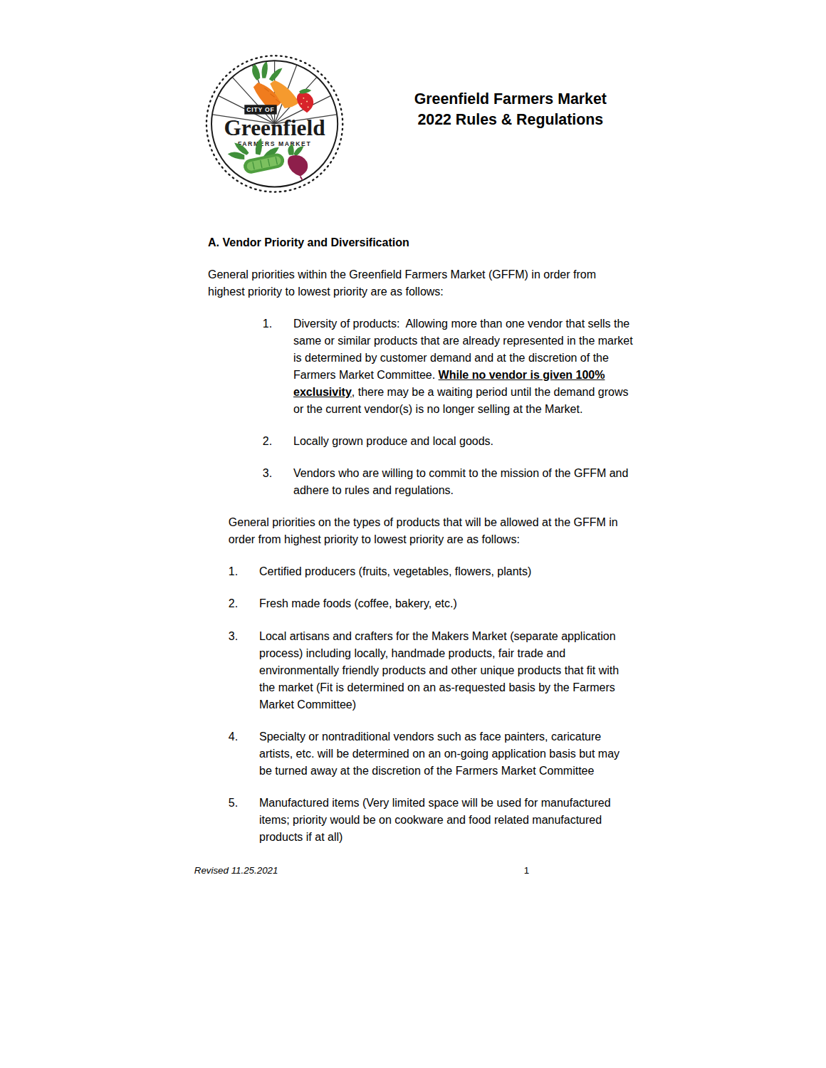CITY OF Greenfield FARMERS MARKET
Greenfield Farmers Market
2022 Rules & Regulations
A. Vendor Priority and Diversification
General priorities within the Greenfield Farmers Market (GFFM) in order from highest priority to lowest priority are as follows:
Diversity of products: Allowing more than one vendor that sells the same or similar products that are already represented in the market is determined by customer demand and at the discretion of the Farmers Market Committee. While no vendor is given 100% exclusivity, there may be a waiting period until the demand grows or the current vendor(s) is no longer selling at the Market.
Locally grown produce and local goods.
Vendors who are willing to commit to the mission of the GFFM and adhere to rules and regulations.
General priorities on the types of products that will be allowed at the GFFM in order from highest priority to lowest priority are as follows:
Certified producers (fruits, vegetables, flowers, plants)
Fresh made foods (coffee, bakery, etc.)
Local artisans and crafters for the Makers Market (separate application process) including locally, handmade products, fair trade and environmentally friendly products and other unique products that fit with the market (Fit is determined on an as-requested basis by the Farmers Market Committee)
Specialty or nontraditional vendors such as face painters, caricature artists, etc. will be determined on an on-going application basis but may be turned away at the discretion of the Farmers Market Committee
Manufactured items (Very limited space will be used for manufactured items; priority would be on cookware and food related manufactured products if at all)
Revised 11.25.2021 1